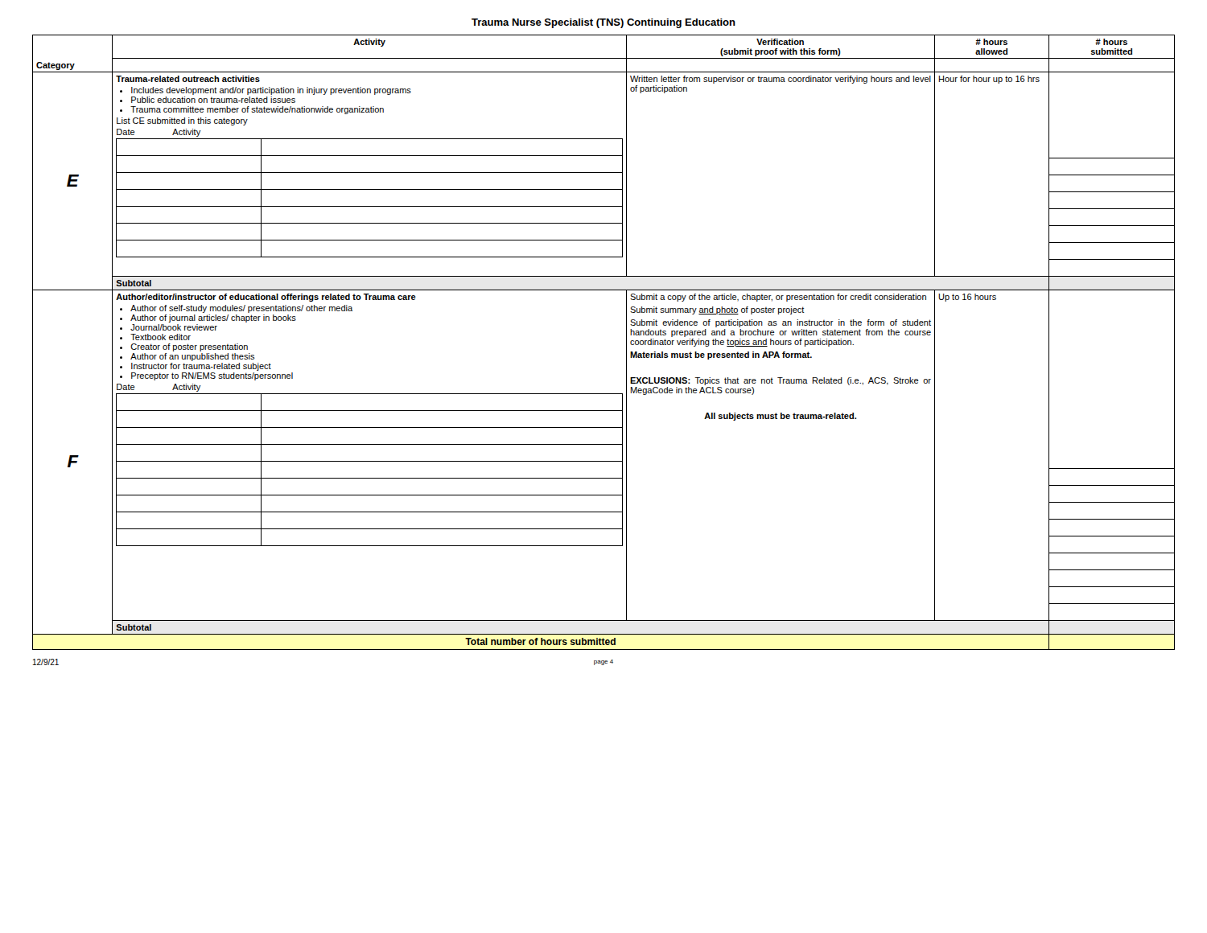Trauma Nurse Specialist (TNS) Continuing Education
| | Activity | Verification (submit proof with this form) | # hours allowed | # hours submitted |
| --- | --- | --- | --- | --- |
| Category | | | | |
| E | Trauma-related outreach activities Includes development and/or participation in injury prevention programs Public education on trauma-related issues Trauma committee member of statewide/nationwide organization List CE submitted in this category Date Activity | Written letter from supervisor or trauma coordinator verifying hours and level of participation | Hour for hour up to 16 hrs | |
| Subtotal | |
| F | Author/editor/instructor of educational offerings related to Trauma care Author of self-study modules/ presentations/ other media Author of journal articles/ chapter in books Journal/book reviewer Textbook editor Creator of poster presentation Author of an unpublished thesis Instructor for trauma-related subject Preceptor to RN/EMS students/personnel Date Activity | Submit a copy of the article, chapter, or presentation for credit consideration Submit summary and photo of poster project Submit evidence of participation as an instructor in the form of student handouts prepared and a brochure or written statement from the course coordinator verifying the topics and hours of participation. Materials must be presented in APA format. EXCLUSIONS: Topics that are not Trauma Related (i.e., ACS, Stroke or MegaCode in the ACLS course) All subjects must be trauma-related. | Up to 16 hours | |
| Subtotal | |
| Total number of hours submitted | |
12/9/21 page 4